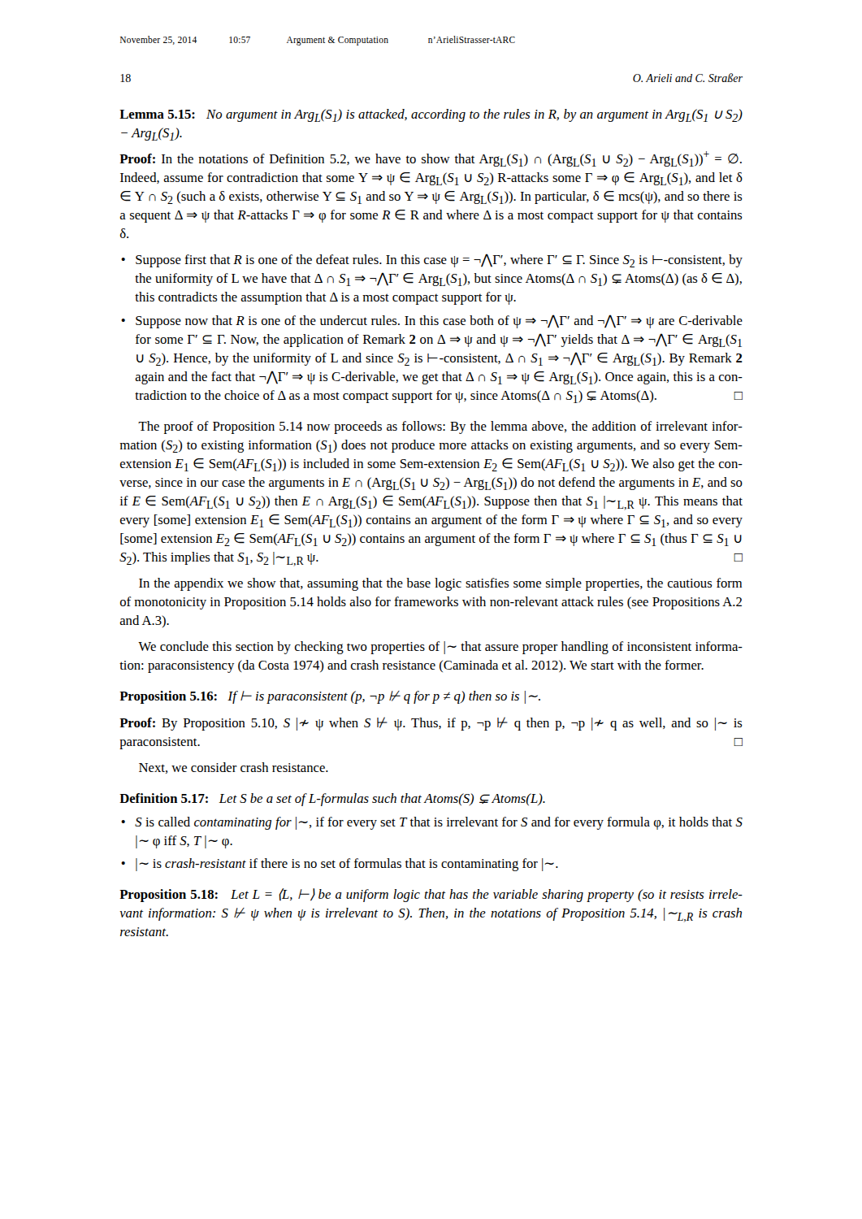November 25, 2014 10:57 Argument & Computation n’ArieliStrasser-tARC
18 O. Arieli and C. Straßer
Lemma 5.15: No argument in ArgL(S1) is attacked, according to the rules in R, by an argument in ArgL(S1 ∪ S2) − ArgL(S1).
Proof: In the notations of Definition 5.2, we have to show that ArgL(S1) ∩ (ArgL(S1 ∪ S2) − ArgL(S1))+ = ∅. Indeed, assume for contradiction that some Υ ⇒ ψ ∈ ArgL(S1 ∪ S2) R-attacks some Γ ⇒ φ ∈ ArgL(S1), and let δ ∈ Υ ∩ S2 (such a δ exists, otherwise Υ ⊆ S1 and so Υ ⇒ ψ ∈ ArgL(S1)). In particular, δ ∈ mcs(ψ), and so there is a sequent Δ ⇒ ψ that R-attacks Γ ⇒ φ for some R ∈ R and where Δ is a most compact support for ψ that contains δ.
Suppose first that R is one of the defeat rules. In this case ψ = ¬⋀Γ′, where Γ′ ⊆ Γ. Since S2 is ⊢-consistent, by the uniformity of L we have that Δ ∩ S1 ⇒ ¬⋀Γ′ ∈ ArgL(S1), but since Atoms(Δ ∩ S1) ⊊ Atoms(Δ) (as δ ∈ Δ), this contradicts the assumption that Δ is a most compact support for ψ.
Suppose now that R is one of the undercut rules. In this case both of ψ ⇒ ¬⋀Γ′ and ¬⋀Γ′ ⇒ ψ are C-derivable for some Γ′ ⊆ Γ. Now, the application of Remark 2 on Δ ⇒ ψ and ψ ⇒ ¬⋀Γ′ yields that Δ ⇒ ¬⋀Γ′ ∈ ArgL(S1 ∪ S2). Hence, by the uniformity of L and since S2 is ⊢-consistent, Δ ∩ S1 ⇒ ¬⋀Γ′ ∈ ArgL(S1). By Remark 2 again and the fact that ¬⋀Γ′ ⇒ ψ is C-derivable, we get that Δ ∩ S1 ⇒ ψ ∈ ArgL(S1). Once again, this is a contradiction to the choice of Δ as a most compact support for ψ, since Atoms(Δ ∩ S1) ⊊ Atoms(Δ). □
The proof of Proposition 5.14 now proceeds as follows: By the lemma above, the addition of irrelevant information (S2) to existing information (S1) does not produce more attacks on existing arguments, and so every Sem-extension E1 ∈ Sem(AFL(S1)) is included in some Sem-extension E2 ∈ Sem(AFL(S1 ∪ S2)). We also get the converse, since in our case the arguments in E ∩ (ArgL(S1 ∪ S2) − ArgL(S1)) do not defend the arguments in E, and so if E ∈ Sem(AFL(S1 ∪ S2)) then E ∩ ArgL(S1) ∈ Sem(AFL(S1)). Suppose then that S1 |∼L,R ψ. This means that every [some] extension E1 ∈ Sem(AFL(S1)) contains an argument of the form Γ ⇒ ψ where Γ ⊆ S1, and so every [some] extension E2 ∈ Sem(AFL(S1 ∪ S2)) contains an argument of the form Γ ⇒ ψ where Γ ⊆ S1 (thus Γ ⊆ S1 ∪ S2). This implies that S1, S2 |∼L,R ψ. □
In the appendix we show that, assuming that the base logic satisfies some simple properties, the cautious form of monotonicity in Proposition 5.14 holds also for frameworks with non-relevant attack rules (see Propositions A.2 and A.3).
We conclude this section by checking two properties of |∼ that assure proper handling of inconsistent information: paraconsistency (da Costa 1974) and crash resistance (Caminada et al. 2012). We start with the former.
Proposition 5.16: If ⊢ is paraconsistent (p, ¬p ⊬ q for p ≠ q) then so is |∼.
Proof: By Proposition 5.10, S |≁ ψ when S ⊬ ψ. Thus, if p, ¬p ⊬ q then p, ¬p |≁ q as well, and so |∼ is paraconsistent. □
Next, we consider crash resistance.
Definition 5.17: Let S be a set of L-formulas such that Atoms(S) ⊊ Atoms(L).
S is called contaminating for |∼, if for every set T that is irrelevant for S and for every formula φ, it holds that S |∼ φ iff S, T |∼ φ.
|∼ is crash-resistant if there is no set of formulas that is contaminating for |∼.
Proposition 5.18: Let L = ⟨L, ⊢⟩ be a uniform logic that has the variable sharing property (so it resists irrelevant information: S ⊬ ψ when ψ is irrelevant to S). Then, in the notations of Proposition 5.14, |∼L,R is crash resistant.